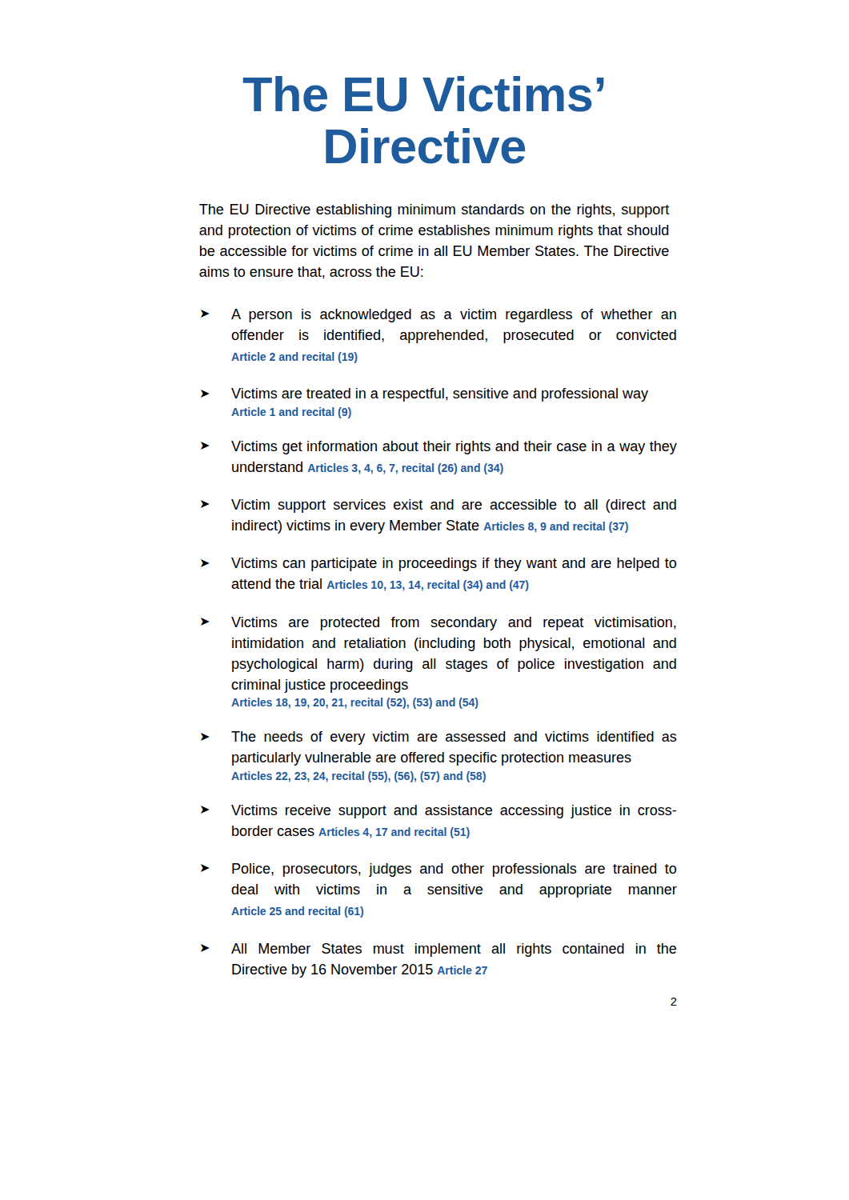The EU Victims’ Directive
The EU Directive establishing minimum standards on the rights, support and protection of victims of crime establishes minimum rights that should be accessible for victims of crime in all EU Member States. The Directive aims to ensure that, across the EU:
A person is acknowledged as a victim regardless of whether an offender is identified, apprehended, prosecuted or convicted Article 2 and recital (19)
Victims are treated in a respectful, sensitive and professional way Article 1 and recital (9)
Victims get information about their rights and their case in a way they understand Articles 3, 4, 6, 7, recital (26) and (34)
Victim support services exist and are accessible to all (direct and indirect) victims in every Member State Articles 8, 9 and recital (37)
Victims can participate in proceedings if they want and are helped to attend the trial Articles 10, 13, 14, recital (34) and (47)
Victims are protected from secondary and repeat victimisation, intimidation and retaliation (including both physical, emotional and psychological harm) during all stages of police investigation and criminal justice proceedings Articles 18, 19, 20, 21, recital (52), (53) and (54)
The needs of every victim are assessed and victims identified as particularly vulnerable are offered specific protection measures Articles 22, 23, 24, recital (55), (56), (57) and (58)
Victims receive support and assistance accessing justice in cross-border cases Articles 4, 17 and recital (51)
Police, prosecutors, judges and other professionals are trained to deal with victims in a sensitive and appropriate manner Article 25 and recital (61)
All Member States must implement all rights contained in the Directive by 16 November 2015 Article 27
2